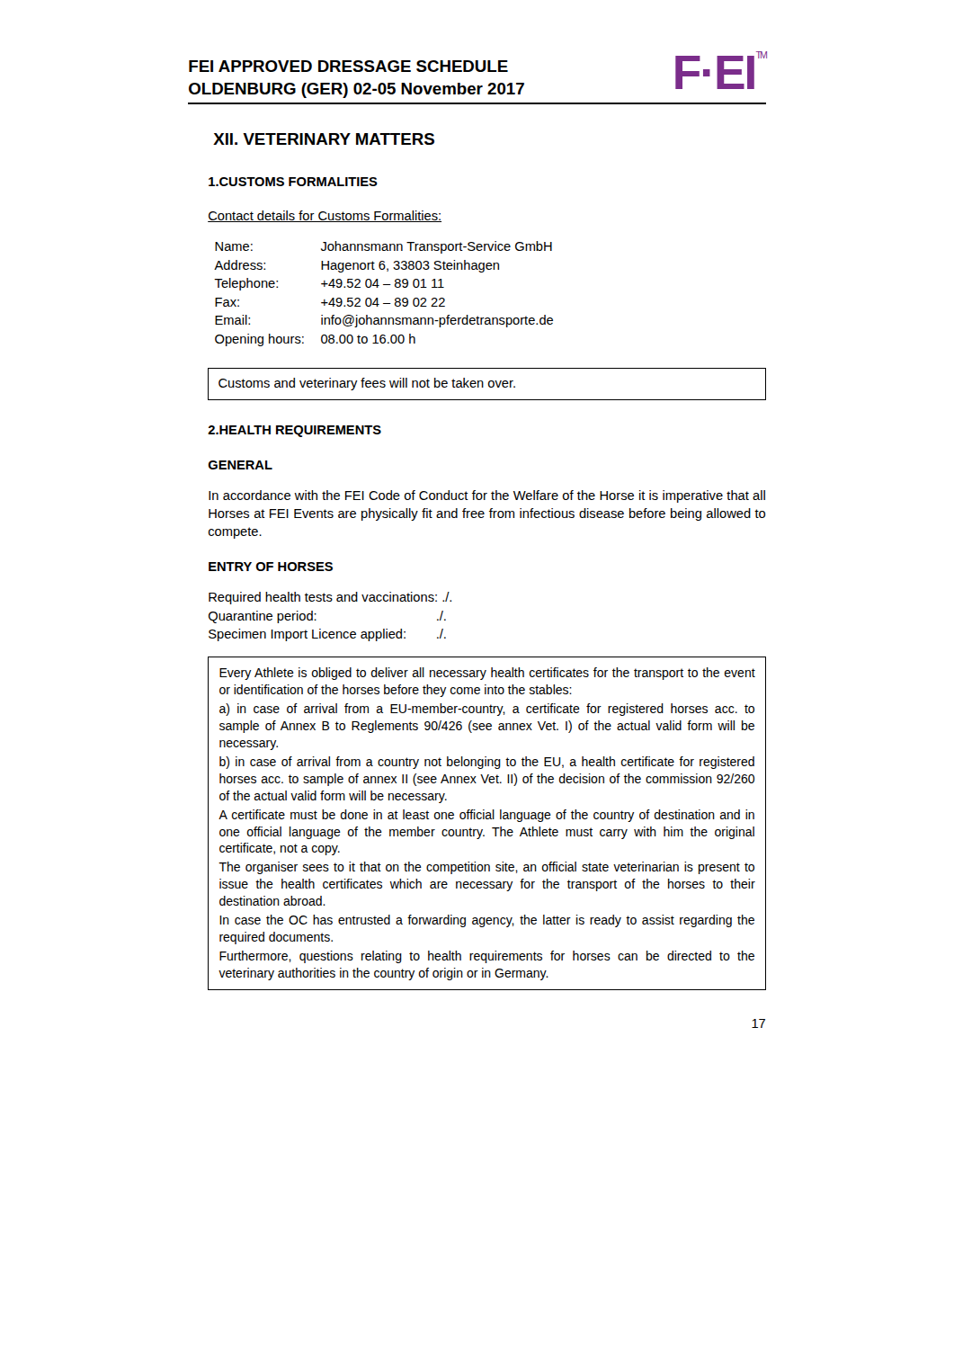FEI APPROVED DRESSAGE SCHEDULE
OLDENBURG (GER) 02-05 November 2017
F·EITM
XII. VETERINARY MATTERS
1.CUSTOMS FORMALITIES
Contact details for Customs Formalities:
| Name: | Johannsmann Transport-Service GmbH |
| Address: | Hagenort 6, 33803 Steinhagen |
| Telephone: | +49.52 04 – 89 01 11 |
| Fax: | +49.52 04 – 89 02 22 |
| Email: | info@johannsmann-pferdetransporte.de |
| Opening hours: | 08.00 to 16.00 h |
Customs and veterinary fees will not be taken over.
2.HEALTH REQUIREMENTS
GENERAL
In accordance with the FEI Code of Conduct for the Welfare of the Horse it is imperative that all Horses at FEI Events are physically fit and free from infectious disease before being allowed to compete.
ENTRY OF HORSES
Required health tests and vaccinations: ./.
Quarantine period: ./.
Specimen Import Licence applied: ./.
Every Athlete is obliged to deliver all necessary health certificates for the transport to the event or identification of the horses before they come into the stables:
a) in case of arrival from a EU-member-country, a certificate for registered horses acc. to sample of Annex B to Reglements 90/426 (see annex Vet. I) of the actual valid form will be necessary.
b) in case of arrival from a country not belonging to the EU, a health certificate for registered horses acc. to sample of annex II (see Annex Vet. II) of the decision of the commission 92/260 of the actual valid form will be necessary.
A certificate must be done in at least one official language of the country of destination and in one official language of the member country. The Athlete must carry with him the original certificate, not a copy.
The organiser sees to it that on the competition site, an official state veterinarian is present to issue the health certificates which are necessary for the transport of the horses to their destination abroad.
In case the OC has entrusted a forwarding agency, the latter is ready to assist regarding the required documents.
Furthermore, questions relating to health requirements for horses can be directed to the veterinary authorities in the country of origin or in Germany.
17